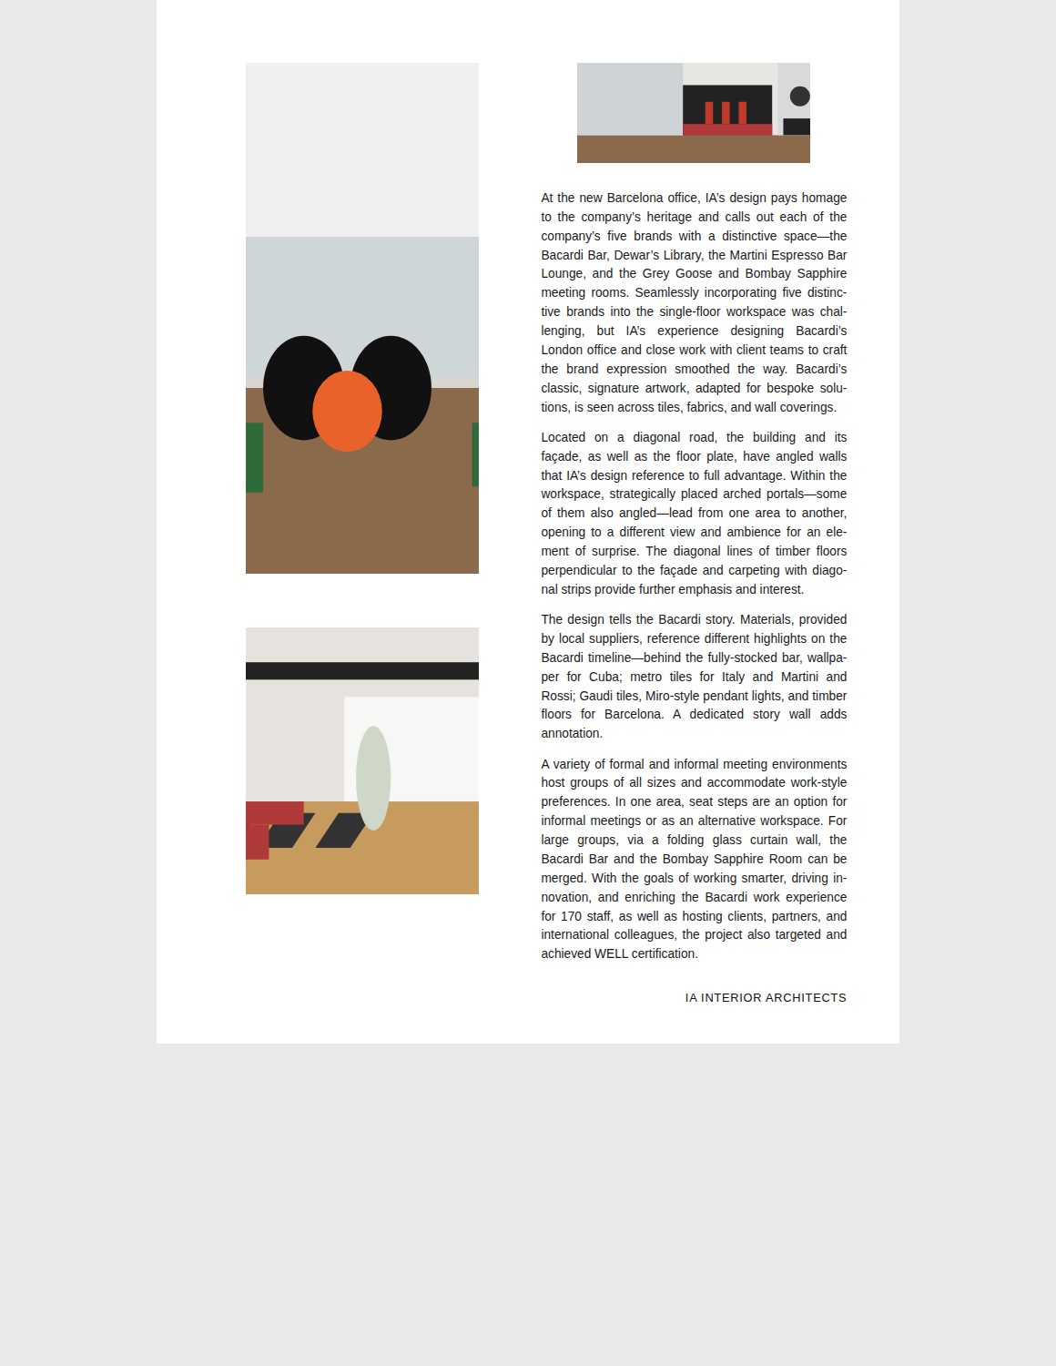At the new Barcelona office, IA’s design pays homage to the company’s heritage and calls out each of the company’s five brands with a distinctive space—the Bacardi Bar, Dewar’s Library, the Martini Espresso Bar Lounge, and the Grey Goose and Bombay Sapphire meeting rooms. Seamlessly incorporating five distinctive brands into the single-floor workspace was challenging, but IA’s experience designing Bacardi’s London office and close work with client teams to craft the brand expression smoothed the way. Bacardi’s classic, signature artwork, adapted for bespoke solutions, is seen across tiles, fabrics, and wall coverings.
Located on a diagonal road, the building and its façade, as well as the floor plate, have angled walls that IA’s design reference to full advantage. Within the workspace, strategically placed arched portals—some of them also angled—lead from one area to another, opening to a different view and ambience for an element of surprise. The diagonal lines of timber floors perpendicular to the façade and carpeting with diagonal strips provide further emphasis and interest.
The design tells the Bacardi story. Materials, provided by local suppliers, reference different highlights on the Bacardi timeline—behind the fully-stocked bar, wallpaper for Cuba; metro tiles for Italy and Martini and Rossi; Gaudi tiles, Miro-style pendant lights, and timber floors for Barcelona. A dedicated story wall adds annotation.
A variety of formal and informal meeting environments host groups of all sizes and accommodate work-style preferences. In one area, seat steps are an option for informal meetings or as an alternative workspace. For large groups, via a folding glass curtain wall, the Bacardi Bar and the Bombay Sapphire Room can be merged. With the goals of working smarter, driving innovation, and enriching the Bacardi work experience for 170 staff, as well as hosting clients, partners, and international colleagues, the project also targeted and achieved WELL certification.
IA INTERIOR ARCHITECTS